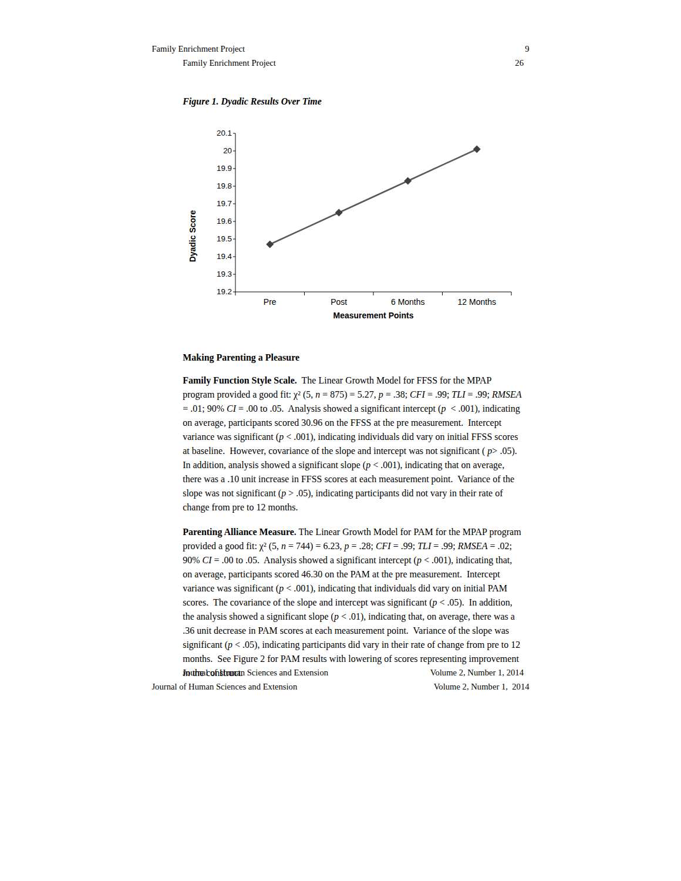Family Enrichment Project
9
Family Enrichment Project
26
Figure 1. Dyadic Results Over Time
Dyadic Score 20.1 20 19.9 19.8 19.7 19.6 19.5 19.4 19.3 19.2 Pre Post 6 Months 12 Months Measurement Points
Making Parenting a Pleasure
Family Function Style Scale. The Linear Growth Model for FFSS for the MPAP program provided a good fit: χ² (5, n = 875) = 5.27, p = .38; CFI = .99; TLI = .99; RMSEA = .01; 90% CI = .00 to .05. Analysis showed a significant intercept (p < .001), indicating on average, participants scored 30.96 on the FFSS at the pre measurement. Intercept variance was significant (p < .001), indicating individuals did vary on initial FFSS scores at baseline. However, covariance of the slope and intercept was not significant ( p> .05). In addition, analysis showed a significant slope (p < .001), indicating that on average, there was a .10 unit increase in FFSS scores at each measurement point. Variance of the slope was not significant (p > .05), indicating participants did not vary in their rate of change from pre to 12 months.
Parenting Alliance Measure. The Linear Growth Model for PAM for the MPAP program provided a good fit: χ² (5, n = 744) = 6.23, p = .28; CFI = .99; TLI = .99; RMSEA = .02; 90% CI = .00 to .05. Analysis showed a significant intercept (p < .001), indicating that, on average, participants scored 46.30 on the PAM at the pre measurement. Intercept variance was significant (p < .001), indicating that individuals did vary on initial PAM scores. The covariance of the slope and intercept was significant (p < .05). In addition, the analysis showed a significant slope (p < .01), indicating that, on average, there was a .36 unit decrease in PAM scores at each measurement point. Variance of the slope was significant (p < .05), indicating participants did vary in their rate of change from pre to 12 months. See Figure 2 for PAM results with lowering of scores representing improvement in the construct.
Journal of Human Sciences and Extension
Volume 2, Number 1, 2014
Journal of Human Sciences and Extension
Volume 2, Number 1, 2014